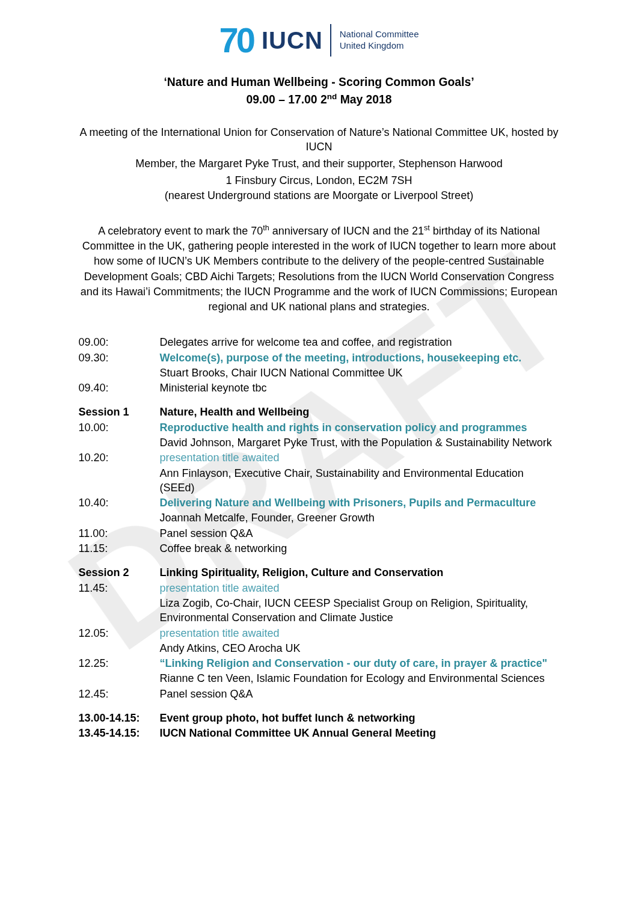70 IUCN National Committee
United Kingdom
‘Nature and Human Wellbeing - Scoring Common Goals’
09.00 – 17.00 2nd May 2018
A meeting of the International Union for Conservation of Nature’s National Committee UK, hosted by IUCN
Member, the Margaret Pyke Trust, and their supporter, Stephenson Harwood
1 Finsbury Circus, London, EC2M 7SH
(nearest Underground stations are Moorgate or Liverpool Street)
A celebratory event to mark the 70th anniversary of IUCN and the 21st birthday of its National Committee in the UK, gathering people interested in the work of IUCN together to learn more about how some of IUCN’s UK Members contribute to the delivery of the people-centred Sustainable Development Goals; CBD Aichi Targets; Resolutions from the IUCN World Conservation Congress and its Hawai’i Commitments; the IUCN Programme and the work of IUCN Commissions; European regional and UK national plans and strategies.
| 09.00: | Delegates arrive for welcome tea and coffee, and registration |
| 09.30: | Welcome(s), purpose of the meeting, introductions, housekeeping etc. |
| | Stuart Brooks, Chair IUCN National Committee UK |
| 09.40: | Ministerial keynote tbc |
| Session 1 | Nature, Health and Wellbeing |
| 10.00: | Reproductive health and rights in conservation policy and programmes |
| | David Johnson, Margaret Pyke Trust, with the Population & Sustainability Network |
| 10.20: | presentation title awaited |
| | Ann Finlayson, Executive Chair, Sustainability and Environmental Education (SEEd) |
| 10.40: | Delivering Nature and Wellbeing with Prisoners, Pupils and Permaculture |
| | Joannah Metcalfe, Founder, Greener Growth |
| 11.00: | Panel session Q&A |
| 11.15: | Coffee break & networking |
| Session 2 | Linking Spirituality, Religion, Culture and Conservation |
| 11.45: | presentation title awaited |
| | Liza Zogib, Co-Chair, IUCN CEESP Specialist Group on Religion, Spirituality, Environmental Conservation and Climate Justice |
| 12.05: | presentation title awaited |
| | Andy Atkins, CEO Arocha UK |
| 12.25: | “Linking Religion and Conservation - our duty of care, in prayer & practice" |
| | Rianne C ten Veen, Islamic Foundation for Ecology and Environmental Sciences |
| 12.45: | Panel session Q&A |
| 13.00-14.15: | Event group photo, hot buffet lunch & networking |
| 13.45-14.15: | IUCN National Committee UK Annual General Meeting |